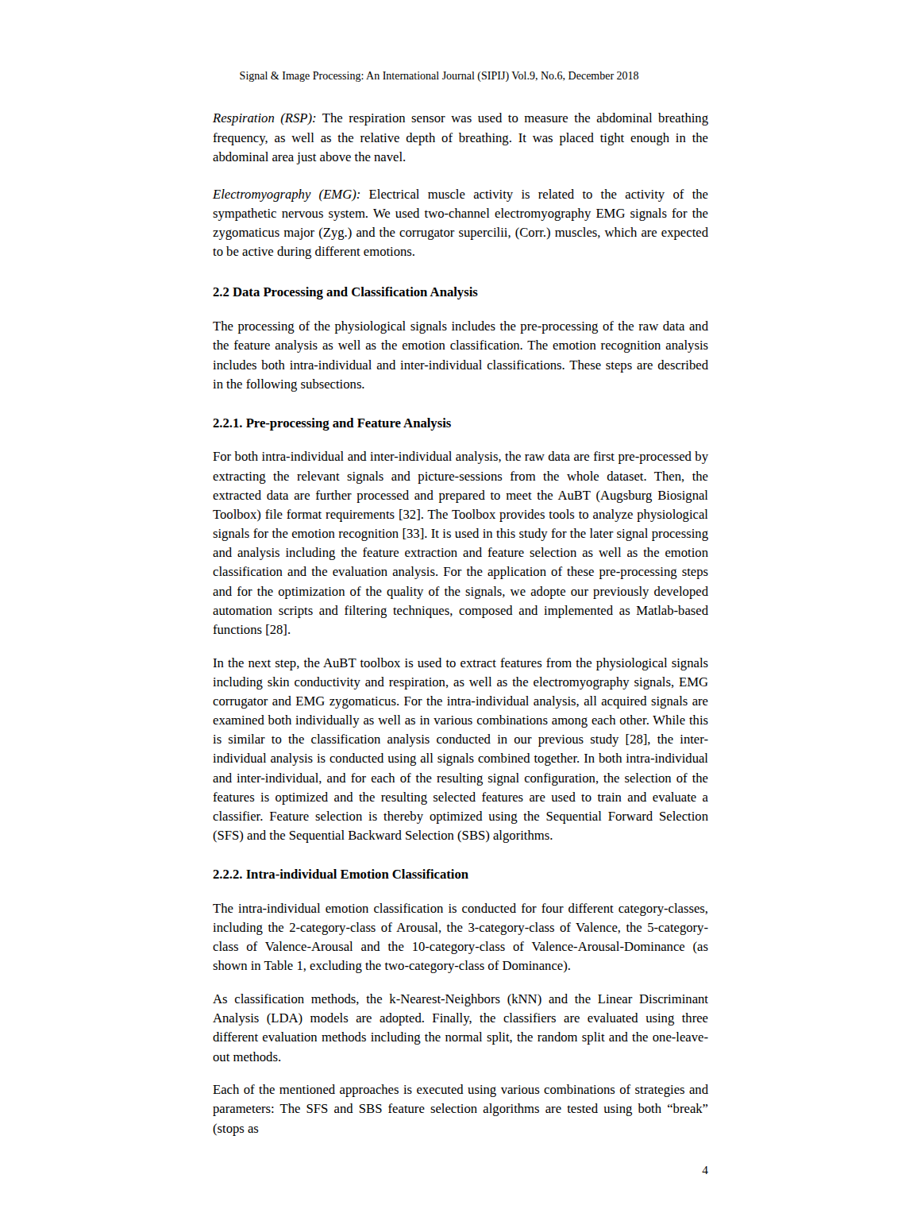Signal & Image Processing: An International Journal (SIPIJ) Vol.9, No.6, December 2018
Respiration (RSP): The respiration sensor was used to measure the abdominal breathing frequency, as well as the relative depth of breathing. It was placed tight enough in the abdominal area just above the navel.
Electromyography (EMG): Electrical muscle activity is related to the activity of the sympathetic nervous system. We used two-channel electromyography EMG signals for the zygomaticus major (Zyg.) and the corrugator supercilii, (Corr.) muscles, which are expected to be active during different emotions.
2.2 Data Processing and Classification Analysis
The processing of the physiological signals includes the pre-processing of the raw data and the feature analysis as well as the emotion classification. The emotion recognition analysis includes both intra-individual and inter-individual classifications. These steps are described in the following subsections.
2.2.1. Pre-processing and Feature Analysis
For both intra-individual and inter-individual analysis, the raw data are first pre-processed by extracting the relevant signals and picture-sessions from the whole dataset. Then, the extracted data are further processed and prepared to meet the AuBT (Augsburg Biosignal Toolbox) file format requirements [32]. The Toolbox provides tools to analyze physiological signals for the emotion recognition [33]. It is used in this study for the later signal processing and analysis including the feature extraction and feature selection as well as the emotion classification and the evaluation analysis. For the application of these pre-processing steps and for the optimization of the quality of the signals, we adopte our previously developed automation scripts and filtering techniques, composed and implemented as Matlab-based functions [28].
In the next step, the AuBT toolbox is used to extract features from the physiological signals including skin conductivity and respiration, as well as the electromyography signals, EMG corrugator and EMG zygomaticus. For the intra-individual analysis, all acquired signals are examined both individually as well as in various combinations among each other. While this is similar to the classification analysis conducted in our previous study [28], the inter-individual analysis is conducted using all signals combined together. In both intra-individual and inter-individual, and for each of the resulting signal configuration, the selection of the features is optimized and the resulting selected features are used to train and evaluate a classifier. Feature selection is thereby optimized using the Sequential Forward Selection (SFS) and the Sequential Backward Selection (SBS) algorithms.
2.2.2. Intra-individual Emotion Classification
The intra-individual emotion classification is conducted for four different category-classes, including the 2-category-class of Arousal, the 3-category-class of Valence, the 5-category-class of Valence-Arousal and the 10-category-class of Valence-Arousal-Dominance (as shown in Table 1, excluding the two-category-class of Dominance).
As classification methods, the k-Nearest-Neighbors (kNN) and the Linear Discriminant Analysis (LDA) models are adopted. Finally, the classifiers are evaluated using three different evaluation methods including the normal split, the random split and the one-leave-out methods.
Each of the mentioned approaches is executed using various combinations of strategies and parameters: The SFS and SBS feature selection algorithms are tested using both “break” (stops as
4